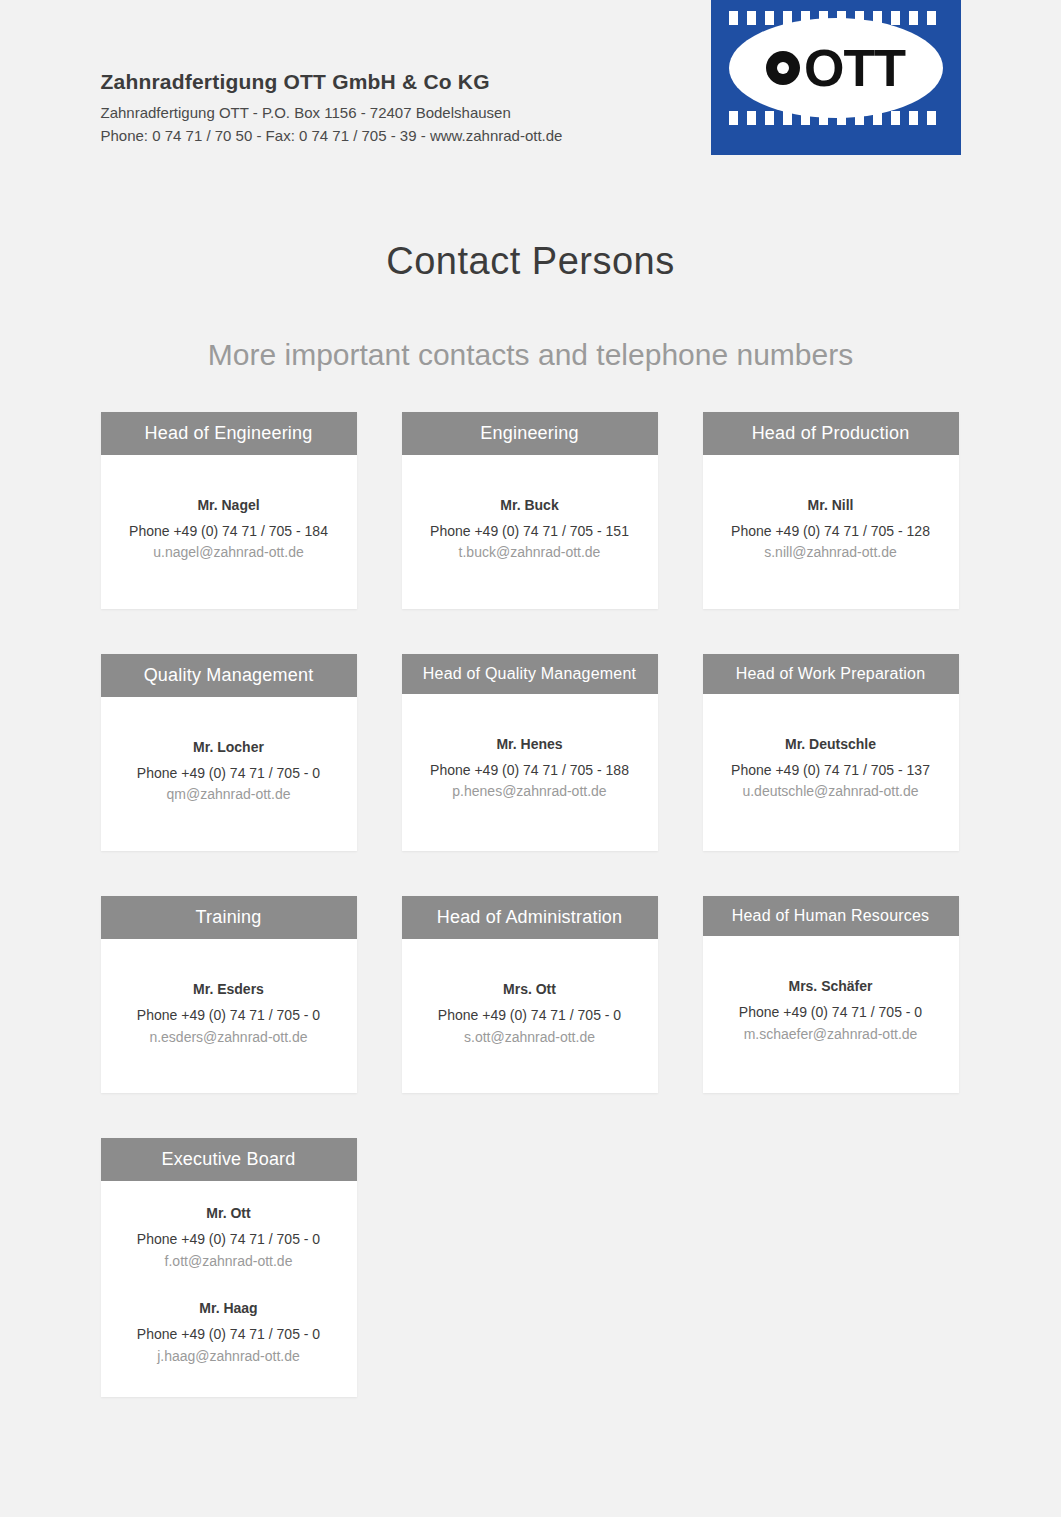Zahnradfertigung OTT GmbH & Co KG
Zahnradfertigung OTT - P.O. Box 1156 - 72407 Bodelshausen
Phone: 0 74 71 / 70 50 - Fax: 0 74 71 / 705 - 39 - www.zahnrad-ott.de
OTT
Contact Persons
More important contacts and telephone numbers
Head of Engineering
Mr. Nagel Phone +49 (0) 74 71 / 705 - 184 u.nagel@zahnrad-ott.de
Engineering
Mr. Buck Phone +49 (0) 74 71 / 705 - 151 t.buck@zahnrad-ott.de
Head of Production
Mr. Nill Phone +49 (0) 74 71 / 705 - 128 s.nill@zahnrad-ott.de
Quality Management
Mr. Locher Phone +49 (0) 74 71 / 705 - 0 qm@zahnrad-ott.de
Head of Quality Management
Mr. Henes Phone +49 (0) 74 71 / 705 - 188 p.henes@zahnrad-ott.de
Head of Work Preparation
Mr. Deutschle Phone +49 (0) 74 71 / 705 - 137 u.deutschle@zahnrad-ott.de
Training
Mr. Esders Phone +49 (0) 74 71 / 705 - 0 n.esders@zahnrad-ott.de
Head of Administration
Mrs. Ott Phone +49 (0) 74 71 / 705 - 0 s.ott@zahnrad-ott.de
Head of Human Resources
Mrs. Schäfer Phone +49 (0) 74 71 / 705 - 0 m.schaefer@zahnrad-ott.de
Executive Board
Mr. Ott Phone +49 (0) 74 71 / 705 - 0 f.ott@zahnrad-ott.de
Mr. Haag Phone +49 (0) 74 71 / 705 - 0 j.haag@zahnrad-ott.de